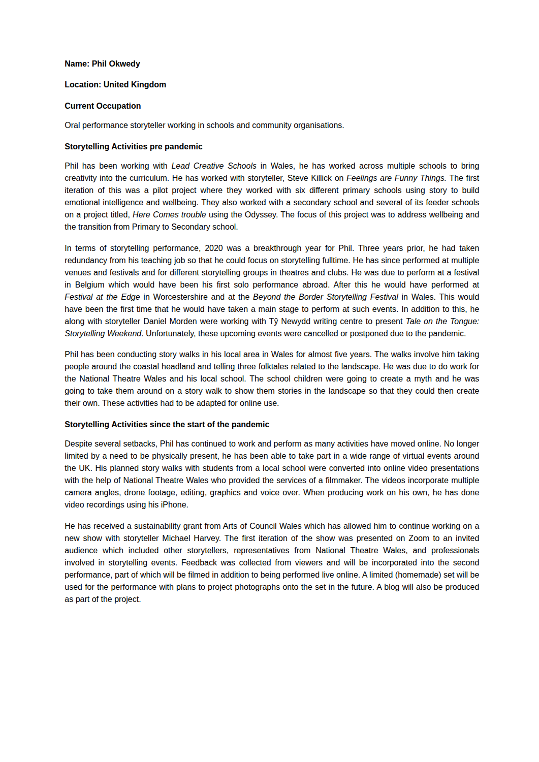Name: Phil Okwedy
Location: United Kingdom
Current Occupation
Oral performance storyteller working in schools and community organisations.
Storytelling Activities pre pandemic
Phil has been working with Lead Creative Schools in Wales, he has worked across multiple schools to bring creativity into the curriculum. He has worked with storyteller, Steve Killick on Feelings are Funny Things. The first iteration of this was a pilot project where they worked with six different primary schools using story to build emotional intelligence and wellbeing. They also worked with a secondary school and several of its feeder schools on a project titled, Here Comes trouble using the Odyssey. The focus of this project was to address wellbeing and the transition from Primary to Secondary school.
In terms of storytelling performance, 2020 was a breakthrough year for Phil. Three years prior, he had taken redundancy from his teaching job so that he could focus on storytelling fulltime. He has since performed at multiple venues and festivals and for different storytelling groups in theatres and clubs. He was due to perform at a festival in Belgium which would have been his first solo performance abroad. After this he would have performed at Festival at the Edge in Worcestershire and at the Beyond the Border Storytelling Festival in Wales. This would have been the first time that he would have taken a main stage to perform at such events. In addition to this, he along with storyteller Daniel Morden were working with Tŷ Newydd writing centre to present Tale on the Tongue: Storytelling Weekend. Unfortunately, these upcoming events were cancelled or postponed due to the pandemic.
Phil has been conducting story walks in his local area in Wales for almost five years. The walks involve him taking people around the coastal headland and telling three folktales related to the landscape. He was due to do work for the National Theatre Wales and his local school. The school children were going to create a myth and he was going to take them around on a story walk to show them stories in the landscape so that they could then create their own. These activities had to be adapted for online use.
Storytelling Activities since the start of the pandemic
Despite several setbacks, Phil has continued to work and perform as many activities have moved online. No longer limited by a need to be physically present, he has been able to take part in a wide range of virtual events around the UK. His planned story walks with students from a local school were converted into online video presentations with the help of National Theatre Wales who provided the services of a filmmaker. The videos incorporate multiple camera angles, drone footage, editing, graphics and voice over. When producing work on his own, he has done video recordings using his iPhone.
He has received a sustainability grant from Arts of Council Wales which has allowed him to continue working on a new show with storyteller Michael Harvey. The first iteration of the show was presented on Zoom to an invited audience which included other storytellers, representatives from National Theatre Wales, and professionals involved in storytelling events. Feedback was collected from viewers and will be incorporated into the second performance, part of which will be filmed in addition to being performed live online. A limited (homemade) set will be used for the performance with plans to project photographs onto the set in the future. A blog will also be produced as part of the project.